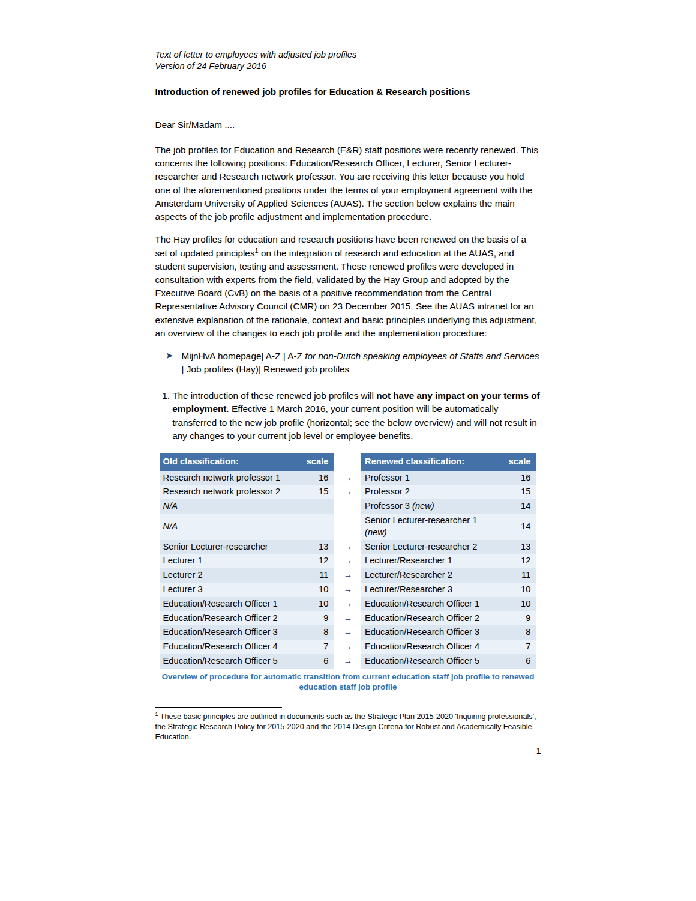Text of letter to employees with adjusted job profiles
Version of 24 February 2016
Introduction of renewed job profiles for Education & Research positions
Dear Sir/Madam ....
The job profiles for Education and Research (E&R) staff positions were recently renewed. This concerns the following positions: Education/Research Officer, Lecturer, Senior Lecturer-researcher and Research network professor. You are receiving this letter because you hold one of the aforementioned positions under the terms of your employment agreement with the Amsterdam University of Applied Sciences (AUAS). The section below explains the main aspects of the job profile adjustment and implementation procedure.
The Hay profiles for education and research positions have been renewed on the basis of a set of updated principles1 on the integration of research and education at the AUAS, and student supervision, testing and assessment. These renewed profiles were developed in consultation with experts from the field, validated by the Hay Group and adopted by the Executive Board (CvB) on the basis of a positive recommendation from the Central Representative Advisory Council (CMR) on 23 December 2015. See the AUAS intranet for an extensive explanation of the rationale, context and basic principles underlying this adjustment, an overview of the changes to each job profile and the implementation procedure:
➤
MijnHvA homepage| A-Z | A-Z for non-Dutch speaking employees of Staffs and Services | Job profiles (Hay)| Renewed job profiles
The introduction of these renewed job profiles will not have any impact on your terms of employment. Effective 1 March 2016, your current position will be automatically transferred to the new job profile (horizontal; see the below overview) and will not result in any changes to your current job level or employee benefits.
| Old classification: | scale | | Renewed classification: | scale |
| Research network professor 1 | 16 | → | Professor 1 | 16 |
| Research network professor 2 | 15 | → | Professor 2 | 15 |
| N/A | | | Professor 3 (new) | 14 |
| N/A | | | Senior Lecturer-researcher 1 (new) | 14 |
| Senior Lecturer-researcher | 13 | → | Senior Lecturer-researcher 2 | 13 |
| Lecturer 1 | 12 | → | Lecturer/Researcher 1 | 12 |
| Lecturer 2 | 11 | → | Lecturer/Researcher 2 | 11 |
| Lecturer 3 | 10 | → | Lecturer/Researcher 3 | 10 |
| Education/Research Officer 1 | 10 | → | Education/Research Officer 1 | 10 |
| Education/Research Officer 2 | 9 | → | Education/Research Officer 2 | 9 |
| Education/Research Officer 3 | 8 | → | Education/Research Officer 3 | 8 |
| Education/Research Officer 4 | 7 | → | Education/Research Officer 4 | 7 |
| Education/Research Officer 5 | 6 | → | Education/Research Officer 5 | 6 |
Overview of procedure for automatic transition from current education staff job profile to renewed education staff job profile
1 These basic principles are outlined in documents such as the Strategic Plan 2015-2020 'Inquiring professionals', the Strategic Research Policy for 2015-2020 and the 2014 Design Criteria for Robust and Academically Feasible Education.
1